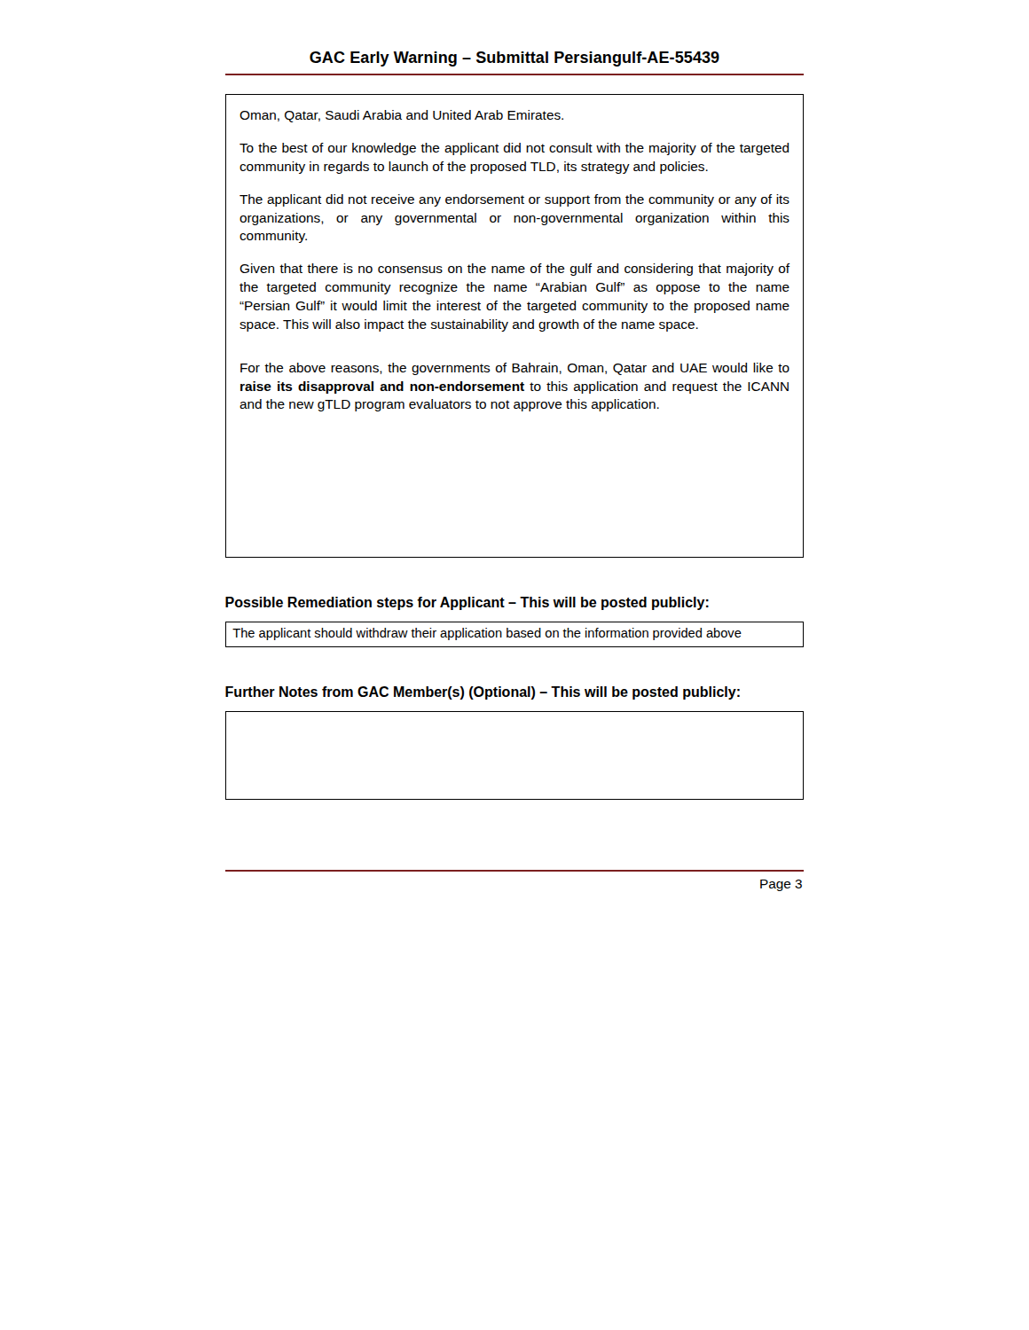GAC Early Warning – Submittal Persiangulf-AE-55439
Oman, Qatar, Saudi Arabia and United Arab Emirates.
To the best of our knowledge the applicant did not consult with the majority of the targeted community in regards to launch of the proposed TLD, its strategy and policies.
The applicant did not receive any endorsement or support from the community or any of its organizations, or any governmental or non-governmental organization within this community.
Given that there is no consensus on the name of the gulf and considering that majority of the targeted community recognize the name “Arabian Gulf” as oppose to the name “Persian Gulf” it would limit the interest of the targeted community to the proposed name space. This will also impact the sustainability and growth of the name space.
For the above reasons, the governments of Bahrain, Oman, Qatar and UAE would like to raise its disapproval and non-endorsement to this application and request the ICANN and the new gTLD program evaluators to not approve this application.
Possible Remediation steps for Applicant – This will be posted publicly:
The applicant should withdraw their application based on the information provided above
Further Notes from GAC Member(s) (Optional) – This will be posted publicly:
Page 3